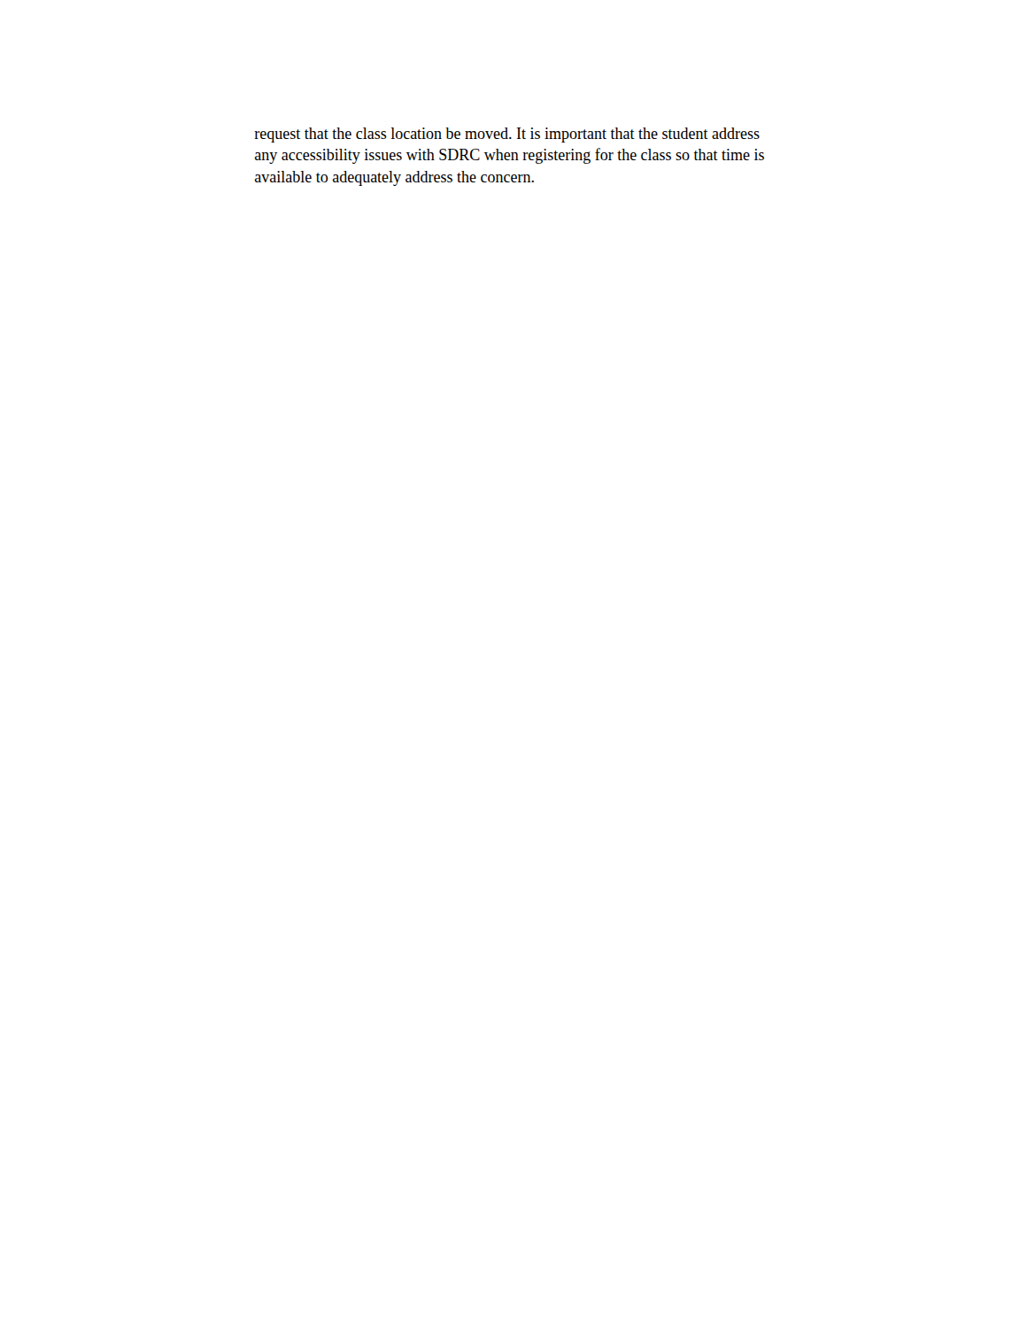request that the class location be moved. It is important that the student address any accessibility issues with SDRC when registering for the class so that time is available to adequately address the concern.